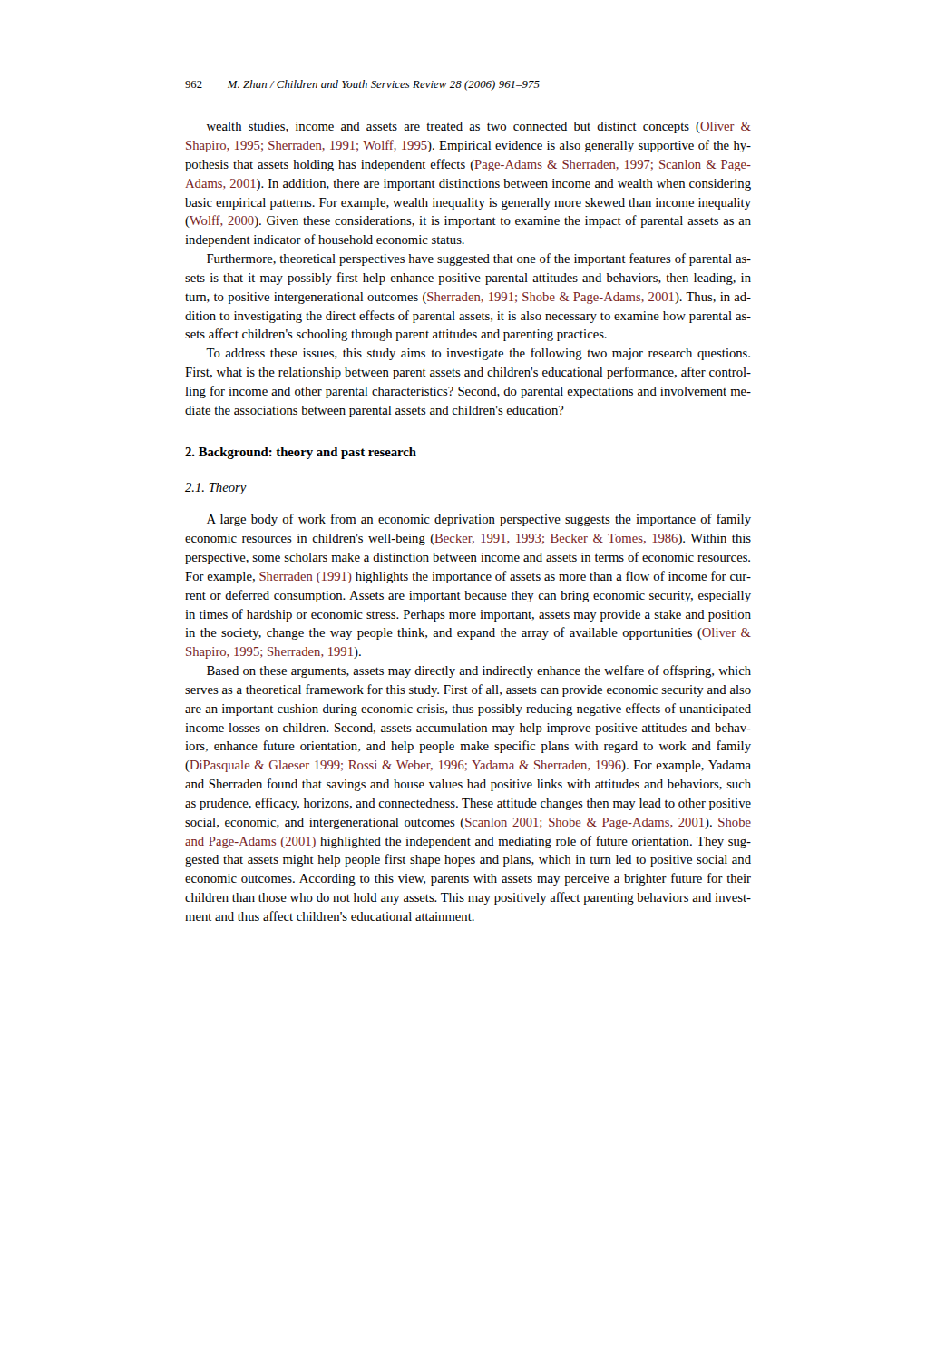962 M. Zhan / Children and Youth Services Review 28 (2006) 961–975
wealth studies, income and assets are treated as two connected but distinct concepts (Oliver & Shapiro, 1995; Sherraden, 1991; Wolff, 1995). Empirical evidence is also generally supportive of the hypothesis that assets holding has independent effects (Page-Adams & Sherraden, 1997; Scanlon & Page-Adams, 2001). In addition, there are important distinctions between income and wealth when considering basic empirical patterns. For example, wealth inequality is generally more skewed than income inequality (Wolff, 2000). Given these considerations, it is important to examine the impact of parental assets as an independent indicator of household economic status.
Furthermore, theoretical perspectives have suggested that one of the important features of parental assets is that it may possibly first help enhance positive parental attitudes and behaviors, then leading, in turn, to positive intergenerational outcomes (Sherraden, 1991; Shobe & Page-Adams, 2001). Thus, in addition to investigating the direct effects of parental assets, it is also necessary to examine how parental assets affect children's schooling through parent attitudes and parenting practices.
To address these issues, this study aims to investigate the following two major research questions. First, what is the relationship between parent assets and children's educational performance, after controlling for income and other parental characteristics? Second, do parental expectations and involvement mediate the associations between parental assets and children's education?
2. Background: theory and past research
2.1. Theory
A large body of work from an economic deprivation perspective suggests the importance of family economic resources in children's well-being (Becker, 1991, 1993; Becker & Tomes, 1986). Within this perspective, some scholars make a distinction between income and assets in terms of economic resources. For example, Sherraden (1991) highlights the importance of assets as more than a flow of income for current or deferred consumption. Assets are important because they can bring economic security, especially in times of hardship or economic stress. Perhaps more important, assets may provide a stake and position in the society, change the way people think, and expand the array of available opportunities (Oliver & Shapiro, 1995; Sherraden, 1991).
Based on these arguments, assets may directly and indirectly enhance the welfare of offspring, which serves as a theoretical framework for this study. First of all, assets can provide economic security and also are an important cushion during economic crisis, thus possibly reducing negative effects of unanticipated income losses on children. Second, assets accumulation may help improve positive attitudes and behaviors, enhance future orientation, and help people make specific plans with regard to work and family (DiPasquale & Glaeser 1999; Rossi & Weber, 1996; Yadama & Sherraden, 1996). For example, Yadama and Sherraden found that savings and house values had positive links with attitudes and behaviors, such as prudence, efficacy, horizons, and connectedness. These attitude changes then may lead to other positive social, economic, and intergenerational outcomes (Scanlon 2001; Shobe & Page-Adams, 2001). Shobe and Page-Adams (2001) highlighted the independent and mediating role of future orientation. They suggested that assets might help people first shape hopes and plans, which in turn led to positive social and economic outcomes. According to this view, parents with assets may perceive a brighter future for their children than those who do not hold any assets. This may positively affect parenting behaviors and investment and thus affect children's educational attainment.